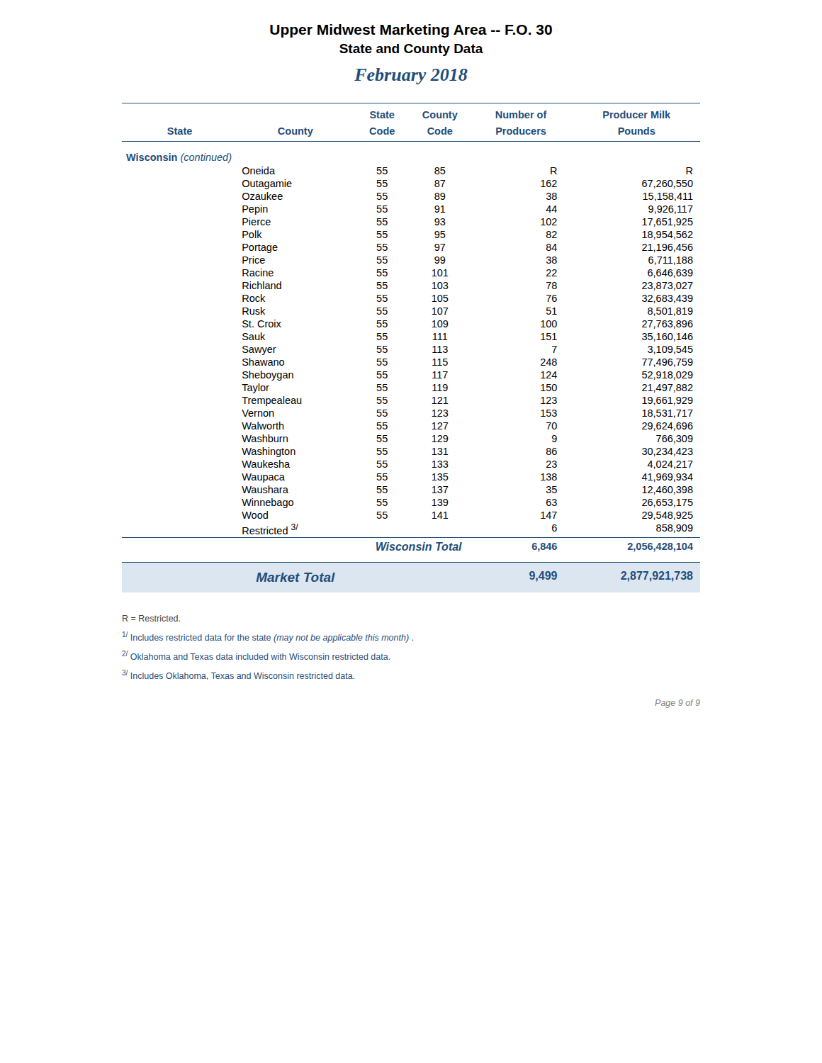Upper Midwest Marketing Area -- F.O. 30
State and County Data
February 2018
| | | State | County | Number of | Producer Milk |
| --- | --- | --- | --- | --- | --- |
| State | County | Code | Code | Producers | Pounds |
| Wisconsin (continued) |
| | Oneida | 55 | 85 | R | R |
| | Outagamie | 55 | 87 | 162 | 67,260,550 |
| | Ozaukee | 55 | 89 | 38 | 15,158,411 |
| | Pepin | 55 | 91 | 44 | 9,926,117 |
| | Pierce | 55 | 93 | 102 | 17,651,925 |
| | Polk | 55 | 95 | 82 | 18,954,562 |
| | Portage | 55 | 97 | 84 | 21,196,456 |
| | Price | 55 | 99 | 38 | 6,711,188 |
| | Racine | 55 | 101 | 22 | 6,646,639 |
| | Richland | 55 | 103 | 78 | 23,873,027 |
| | Rock | 55 | 105 | 76 | 32,683,439 |
| | Rusk | 55 | 107 | 51 | 8,501,819 |
| | St. Croix | 55 | 109 | 100 | 27,763,896 |
| | Sauk | 55 | 111 | 151 | 35,160,146 |
| | Sawyer | 55 | 113 | 7 | 3,109,545 |
| | Shawano | 55 | 115 | 248 | 77,496,759 |
| | Sheboygan | 55 | 117 | 124 | 52,918,029 |
| | Taylor | 55 | 119 | 150 | 21,497,882 |
| | Trempealeau | 55 | 121 | 123 | 19,661,929 |
| | Vernon | 55 | 123 | 153 | 18,531,717 |
| | Walworth | 55 | 127 | 70 | 29,624,696 |
| | Washburn | 55 | 129 | 9 | 766,309 |
| | Washington | 55 | 131 | 86 | 30,234,423 |
| | Waukesha | 55 | 133 | 23 | 4,024,217 |
| | Waupaca | 55 | 135 | 138 | 41,969,934 |
| | Waushara | 55 | 137 | 35 | 12,460,398 |
| | Winnebago | 55 | 139 | 63 | 26,653,175 |
| | Wood | 55 | 141 | 147 | 29,548,925 |
| | Restricted 3/ | | | 6 | 858,909 |
| Wisconsin Total | 6,846 | 2,056,428,104 |
| Market Total | 9,499 | 2,877,921,738 |
R = Restricted.
1/ Includes restricted data for the state (may not be applicable this month) .
2/ Oklahoma and Texas data included with Wisconsin restricted data.
3/ Includes Oklahoma, Texas and Wisconsin restricted data.
Page 9 of 9